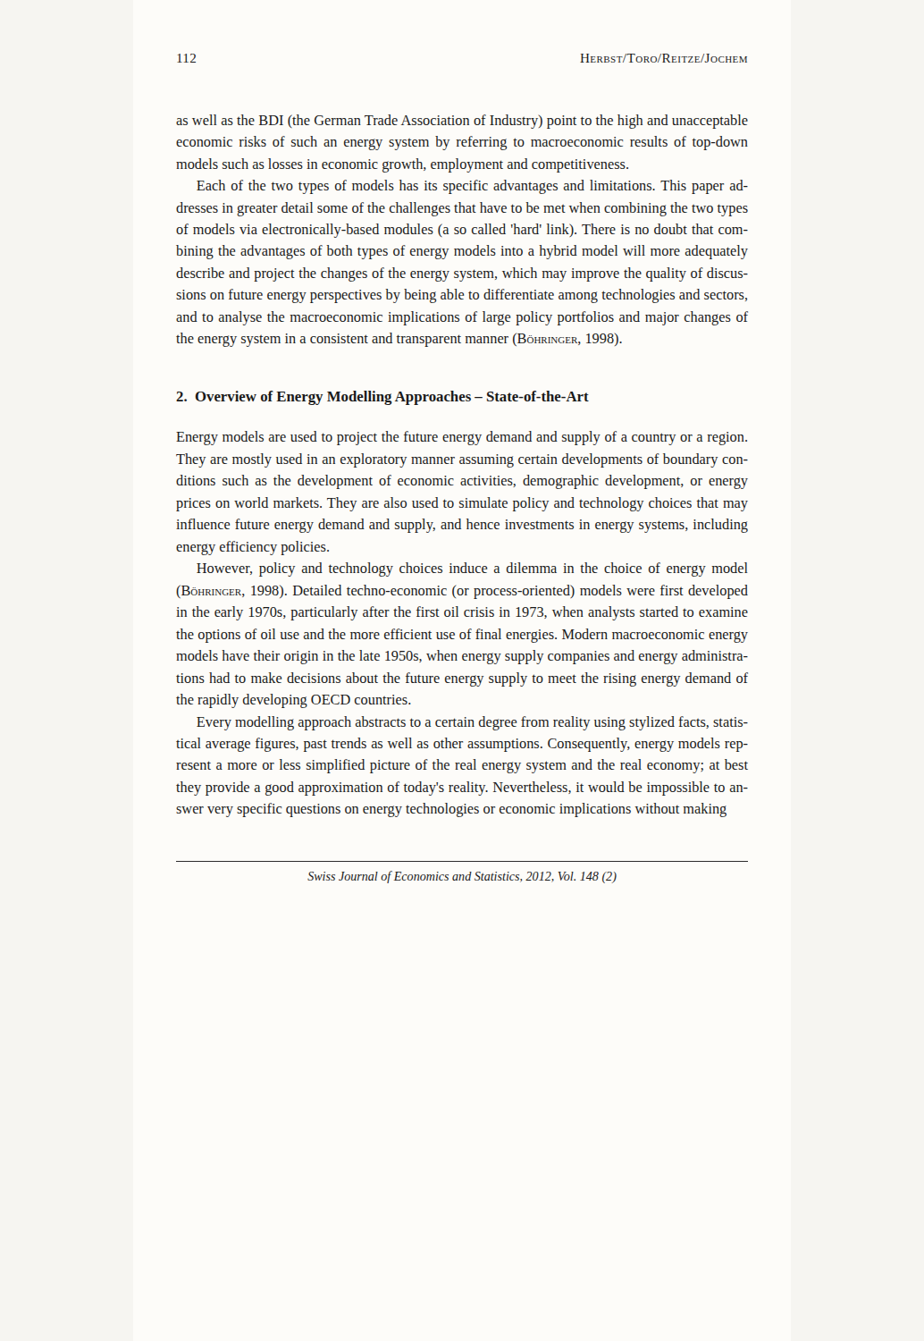112 Herbst/Toro/Reitze/Jochem
as well as the BDI (the German Trade Association of Industry) point to the high and unacceptable economic risks of such an energy system by referring to macroeconomic results of top-down models such as losses in economic growth, employment and competitiveness.
Each of the two types of models has its specific advantages and limitations. This paper addresses in greater detail some of the challenges that have to be met when combining the two types of models via electronically-based modules (a so called 'hard' link). There is no doubt that combining the advantages of both types of energy models into a hybrid model will more adequately describe and project the changes of the energy system, which may improve the quality of discussions on future energy perspectives by being able to differentiate among technologies and sectors, and to analyse the macroeconomic implications of large policy portfolios and major changes of the energy system in a consistent and transparent manner (Böhringer, 1998).
2. Overview of Energy Modelling Approaches – State-of-the-Art
Energy models are used to project the future energy demand and supply of a country or a region. They are mostly used in an exploratory manner assuming certain developments of boundary conditions such as the development of economic activities, demographic development, or energy prices on world markets. They are also used to simulate policy and technology choices that may influence future energy demand and supply, and hence investments in energy systems, including energy efficiency policies.
However, policy and technology choices induce a dilemma in the choice of energy model (Böhringer, 1998). Detailed techno-economic (or process-oriented) models were first developed in the early 1970s, particularly after the first oil crisis in 1973, when analysts started to examine the options of oil use and the more efficient use of final energies. Modern macroeconomic energy models have their origin in the late 1950s, when energy supply companies and energy administrations had to make decisions about the future energy supply to meet the rising energy demand of the rapidly developing OECD countries.
Every modelling approach abstracts to a certain degree from reality using stylized facts, statistical average figures, past trends as well as other assumptions. Consequently, energy models represent a more or less simplified picture of the real energy system and the real economy; at best they provide a good approximation of today's reality. Nevertheless, it would be impossible to answer very specific questions on energy technologies or economic implications without making
Swiss Journal of Economics and Statistics, 2012, Vol. 148 (2)